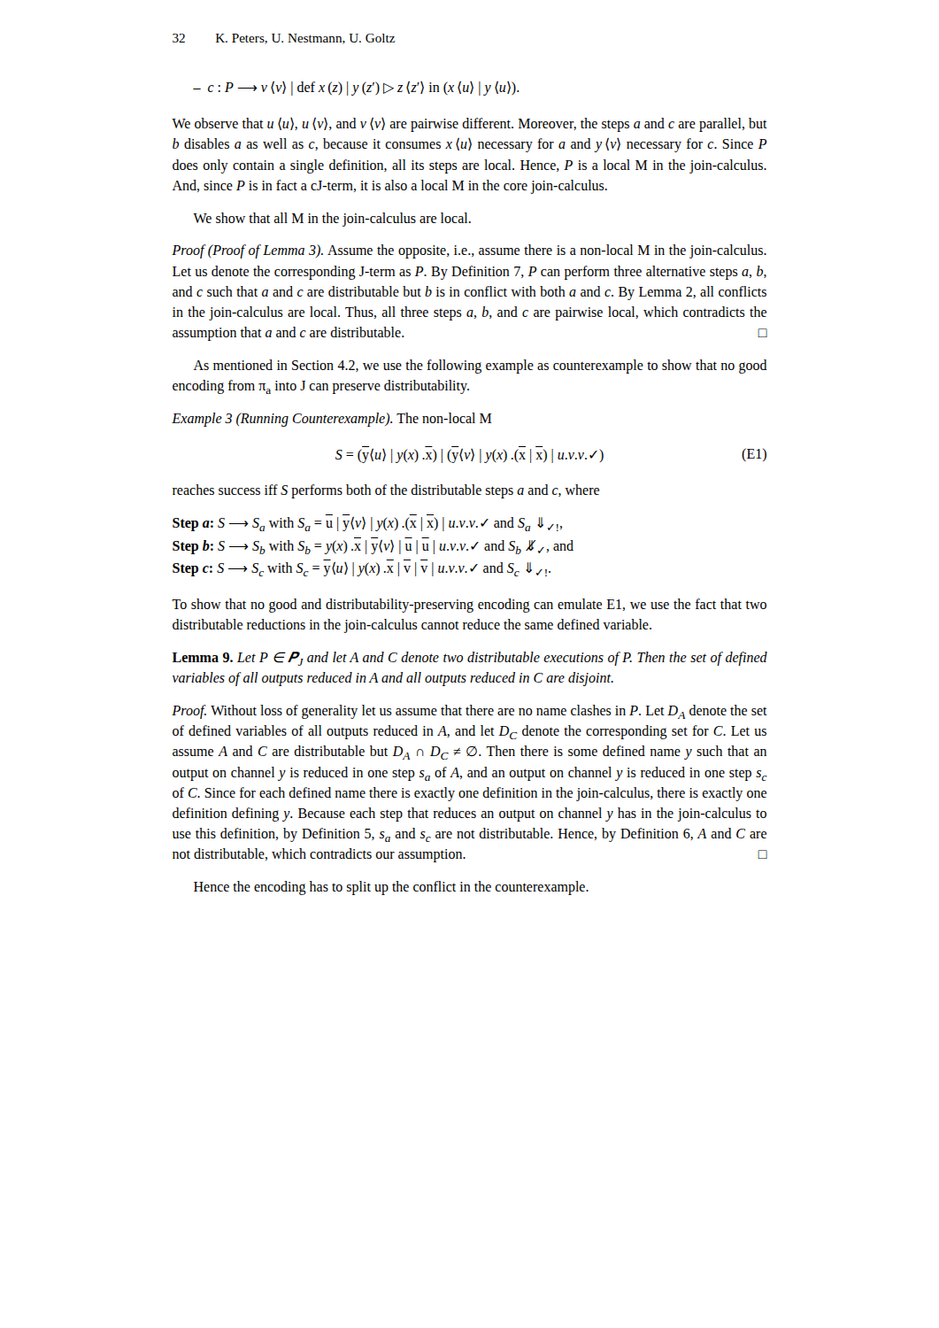32 K. Peters, U. Nestmann, U. Goltz
– c : P ⟶ v ⟨v⟩ | def x (z) | y (z′) ▷ z ⟨z′⟩ in (x ⟨u⟩ | y ⟨u⟩).
We observe that u ⟨u⟩, u ⟨v⟩, and v ⟨v⟩ are pairwise different. Moreover, the steps a and c are parallel, but b disables a as well as c, because it consumes x ⟨u⟩ necessary for a and y ⟨v⟩ necessary for c. Since P does only contain a single definition, all its steps are local. Hence, P is a local M in the join-calculus. And, since P is in fact a cJ-term, it is also a local M in the core join-calculus.
We show that all M in the join-calculus are local.
Proof (Proof of Lemma 3). Assume the opposite, i.e., assume there is a non-local M in the join-calculus. Let us denote the corresponding J-term as P. By Definition 7, P can perform three alternative steps a, b, and c such that a and c are distributable but b is in conflict with both a and c. By Lemma 2, all conflicts in the join-calculus are local. Thus, all three steps a, b, and c are pairwise local, which contradicts the assumption that a and c are distributable. □
As mentioned in Section 4.2, we use the following example as counterexample to show that no good encoding from πa into J can preserve distributability.
Example 3 (Running Counterexample). The non-local M
S = (y⟨u⟩ | y(x) .x) | (y⟨v⟩ | y(x) .(x | x) | u.v.v.✓) (E1)
reaches success iff S performs both of the distributable steps a and c, where
Step a: S ⟶ Sa with Sa = u | y⟨v⟩ | y(x) .(x | x) | u.v.v.✓ and Sa ⇓✓!,
Step b: S ⟶ Sb with Sb = y(x) .x | y⟨v⟩ | u | u | u.v.v.✓ and Sb ⇓̸✓, and
Step c: S ⟶ Sc with Sc = y⟨u⟩ | y(x) .x | v | v | u.v.v.✓ and Sc ⇓✓!.
To show that no good and distributability-preserving encoding can emulate E1, we use the fact that two distributable reductions in the join-calculus cannot reduce the same defined variable.
Lemma 9. Let P ∈ 𝑷J and let A and C denote two distributable executions of P. Then the set of defined variables of all outputs reduced in A and all outputs reduced in C are disjoint.
Proof. Without loss of generality let us assume that there are no name clashes in P. Let DA denote the set of defined variables of all outputs reduced in A, and let DC denote the corresponding set for C. Let us assume A and C are distributable but DA ∩ DC ≠ ∅. Then there is some defined name y such that an output on channel y is reduced in one step sa of A, and an output on channel y is reduced in one step sc of C. Since for each defined name there is exactly one definition in the join-calculus, there is exactly one definition defining y. Because each step that reduces an output on channel y has in the join-calculus to use this definition, by Definition 5, sa and sc are not distributable. Hence, by Definition 6, A and C are not distributable, which contradicts our assumption. □
Hence the encoding has to split up the conflict in the counterexample.